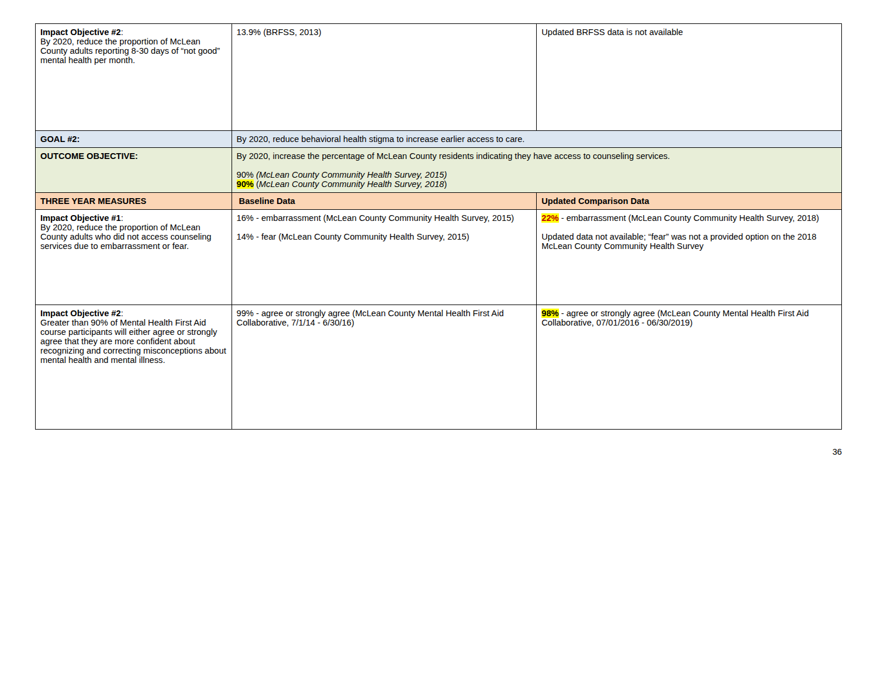| Impact Objective #2 : By 2020, reduce the proportion of McLean County adults reporting 8-30 days of “not good” mental health per month. | 13.9% (BRFSS, 2013) | Updated BRFSS data is not available |
| GOAL #2: | By 2020, reduce behavioral health stigma to increase earlier access to care. |
| OUTCOME OBJECTIVE: | By 2020, increase the percentage of McLean County residents indicating they have access to counseling services. 90% (McLean County Community Health Survey, 2015) 90% ( McLean County Community Health Survey, 2018 ) |
| THREE YEAR MEASURES | Baseline Data | Updated Comparison Data |
| Impact Objective #1 : By 2020, reduce the proportion of McLean County adults who did not access counseling services due to embarrassment or fear. | 16% - embarrassment (McLean County Community Health Survey, 2015) 14% - fear (McLean County Community Health Survey, 2015) | 22% - embarrassment (McLean County Community Health Survey, 2018) Updated data not available; “fear” was not a provided option on the 2018 McLean County Community Health Survey |
| Impact Objective #2 : Greater than 90% of Mental Health First Aid course participants will either agree or strongly agree that they are more confident about recognizing and correcting misconceptions about mental health and mental illness. | 99% - agree or strongly agree (McLean County Mental Health First Aid Collaborative, 7/1/14 - 6/30/16) | 98% - agree or strongly agree (McLean County Mental Health First Aid Collaborative, 07/01/2016 - 06/30/2019) |
36